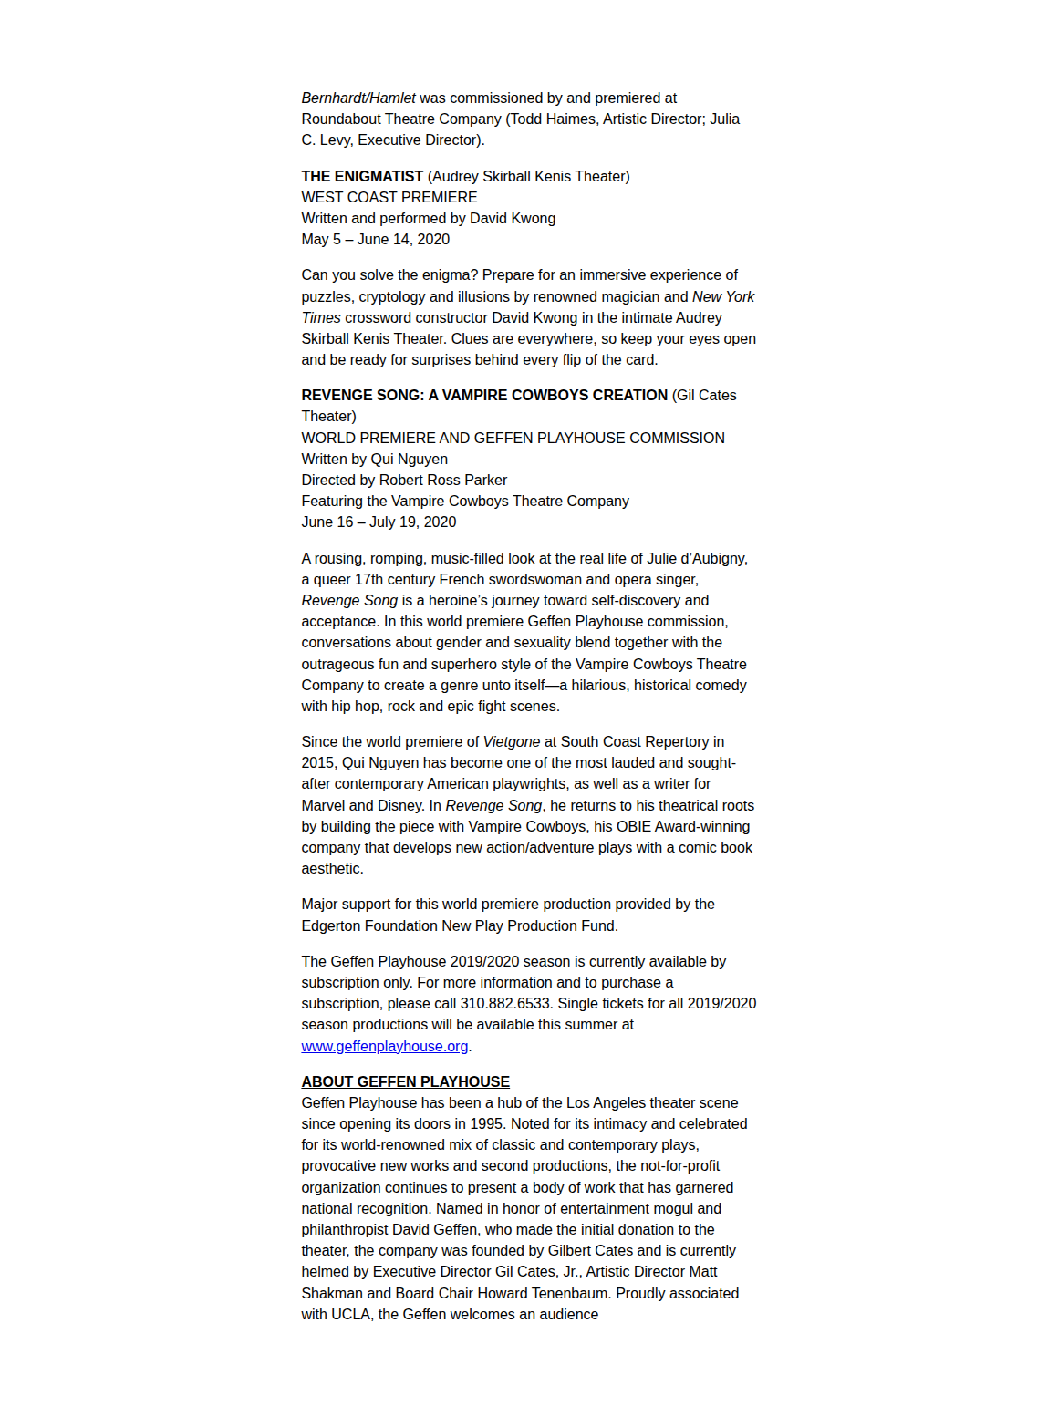Bernhardt/Hamlet was commissioned by and premiered at Roundabout Theatre Company (Todd Haimes, Artistic Director; Julia C. Levy, Executive Director).
THE ENIGMATIST (Audrey Skirball Kenis Theater)
WEST COAST PREMIERE
Written and performed by David Kwong
May 5 – June 14, 2020
Can you solve the enigma? Prepare for an immersive experience of puzzles, cryptology and illusions by renowned magician and New York Times crossword constructor David Kwong in the intimate Audrey Skirball Kenis Theater. Clues are everywhere, so keep your eyes open and be ready for surprises behind every flip of the card.
REVENGE SONG: A VAMPIRE COWBOYS CREATION (Gil Cates Theater)
WORLD PREMIERE AND GEFFEN PLAYHOUSE COMMISSION
Written by Qui Nguyen
Directed by Robert Ross Parker
Featuring the Vampire Cowboys Theatre Company
June 16 – July 19, 2020
A rousing, romping, music-filled look at the real life of Julie d’Aubigny, a queer 17th century French swordswoman and opera singer, Revenge Song is a heroine’s journey toward self-discovery and acceptance. In this world premiere Geffen Playhouse commission, conversations about gender and sexuality blend together with the outrageous fun and superhero style of the Vampire Cowboys Theatre Company to create a genre unto itself—a hilarious, historical comedy with hip hop, rock and epic fight scenes.
Since the world premiere of Vietgone at South Coast Repertory in 2015, Qui Nguyen has become one of the most lauded and sought-after contemporary American playwrights, as well as a writer for Marvel and Disney. In Revenge Song, he returns to his theatrical roots by building the piece with Vampire Cowboys, his OBIE Award-winning company that develops new action/adventure plays with a comic book aesthetic.
Major support for this world premiere production provided by the Edgerton Foundation New Play Production Fund.
The Geffen Playhouse 2019/2020 season is currently available by subscription only. For more information and to purchase a subscription, please call 310.882.6533. Single tickets for all 2019/2020 season productions will be available this summer at www.geffenplayhouse.org.
ABOUT GEFFEN PLAYHOUSE
Geffen Playhouse has been a hub of the Los Angeles theater scene since opening its doors in 1995. Noted for its intimacy and celebrated for its world-renowned mix of classic and contemporary plays, provocative new works and second productions, the not-for-profit organization continues to present a body of work that has garnered national recognition. Named in honor of entertainment mogul and philanthropist David Geffen, who made the initial donation to the theater, the company was founded by Gilbert Cates and is currently helmed by Executive Director Gil Cates, Jr., Artistic Director Matt Shakman and Board Chair Howard Tenenbaum. Proudly associated with UCLA, the Geffen welcomes an audience